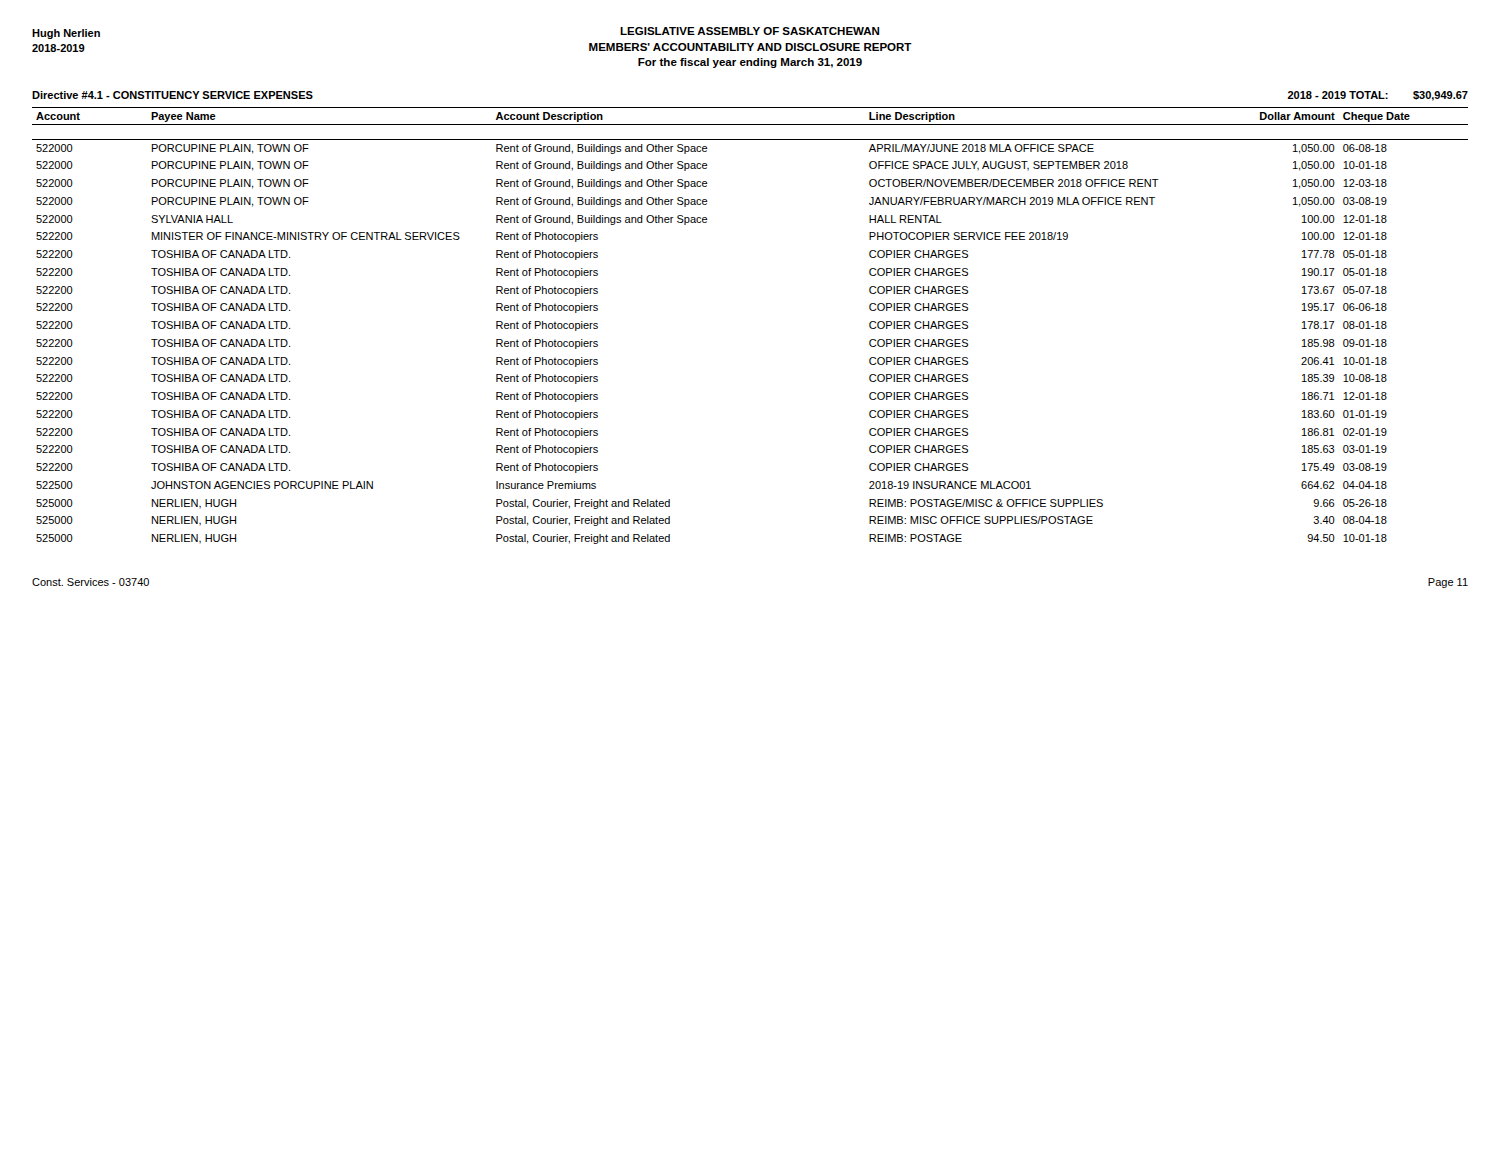Hugh Nerlien
2018-2019
LEGISLATIVE ASSEMBLY OF SASKATCHEWAN
MEMBERS' ACCOUNTABILITY AND DISCLOSURE REPORT
For the fiscal year ending March 31, 2019
Directive #4.1 - CONSTITUENCY SERVICE EXPENSES
2018 - 2019 TOTAL: $30,949.67
| Account | Payee Name | Account Description | Line Description | Dollar Amount | Cheque Date |
| --- | --- | --- | --- | --- | --- |
| 522000 | PORCUPINE PLAIN, TOWN OF | Rent of Ground, Buildings and Other Space | APRIL/MAY/JUNE 2018 MLA OFFICE SPACE | 1,050.00 | 06-08-18 |
| 522000 | PORCUPINE PLAIN, TOWN OF | Rent of Ground, Buildings and Other Space | OFFICE SPACE JULY, AUGUST, SEPTEMBER 2018 | 1,050.00 | 10-01-18 |
| 522000 | PORCUPINE PLAIN, TOWN OF | Rent of Ground, Buildings and Other Space | OCTOBER/NOVEMBER/DECEMBER 2018 OFFICE RENT | 1,050.00 | 12-03-18 |
| 522000 | PORCUPINE PLAIN, TOWN OF | Rent of Ground, Buildings and Other Space | JANUARY/FEBRUARY/MARCH 2019 MLA OFFICE RENT | 1,050.00 | 03-08-19 |
| 522000 | SYLVANIA HALL | Rent of Ground, Buildings and Other Space | HALL RENTAL | 100.00 | 12-01-18 |
| 522200 | MINISTER OF FINANCE-MINISTRY OF CENTRAL SERVICES | Rent of Photocopiers | PHOTOCOPIER SERVICE FEE 2018/19 | 100.00 | 12-01-18 |
| 522200 | TOSHIBA OF CANADA LTD. | Rent of Photocopiers | COPIER CHARGES | 177.78 | 05-01-18 |
| 522200 | TOSHIBA OF CANADA LTD. | Rent of Photocopiers | COPIER CHARGES | 190.17 | 05-01-18 |
| 522200 | TOSHIBA OF CANADA LTD. | Rent of Photocopiers | COPIER CHARGES | 173.67 | 05-07-18 |
| 522200 | TOSHIBA OF CANADA LTD. | Rent of Photocopiers | COPIER CHARGES | 195.17 | 06-06-18 |
| 522200 | TOSHIBA OF CANADA LTD. | Rent of Photocopiers | COPIER CHARGES | 178.17 | 08-01-18 |
| 522200 | TOSHIBA OF CANADA LTD. | Rent of Photocopiers | COPIER CHARGES | 185.98 | 09-01-18 |
| 522200 | TOSHIBA OF CANADA LTD. | Rent of Photocopiers | COPIER CHARGES | 206.41 | 10-01-18 |
| 522200 | TOSHIBA OF CANADA LTD. | Rent of Photocopiers | COPIER CHARGES | 185.39 | 10-08-18 |
| 522200 | TOSHIBA OF CANADA LTD. | Rent of Photocopiers | COPIER CHARGES | 186.71 | 12-01-18 |
| 522200 | TOSHIBA OF CANADA LTD. | Rent of Photocopiers | COPIER CHARGES | 183.60 | 01-01-19 |
| 522200 | TOSHIBA OF CANADA LTD. | Rent of Photocopiers | COPIER CHARGES | 186.81 | 02-01-19 |
| 522200 | TOSHIBA OF CANADA LTD. | Rent of Photocopiers | COPIER CHARGES | 185.63 | 03-01-19 |
| 522200 | TOSHIBA OF CANADA LTD. | Rent of Photocopiers | COPIER CHARGES | 175.49 | 03-08-19 |
| 522500 | JOHNSTON AGENCIES PORCUPINE PLAIN | Insurance Premiums | 2018-19 INSURANCE MLACO01 | 664.62 | 04-04-18 |
| 525000 | NERLIEN, HUGH | Postal, Courier, Freight and Related | REIMB: POSTAGE/MISC & OFFICE SUPPLIES | 9.66 | 05-26-18 |
| 525000 | NERLIEN, HUGH | Postal, Courier, Freight and Related | REIMB: MISC OFFICE SUPPLIES/POSTAGE | 3.40 | 08-04-18 |
| 525000 | NERLIEN, HUGH | Postal, Courier, Freight and Related | REIMB: POSTAGE | 94.50 | 10-01-18 |
Const. Services - 03740
Page 11